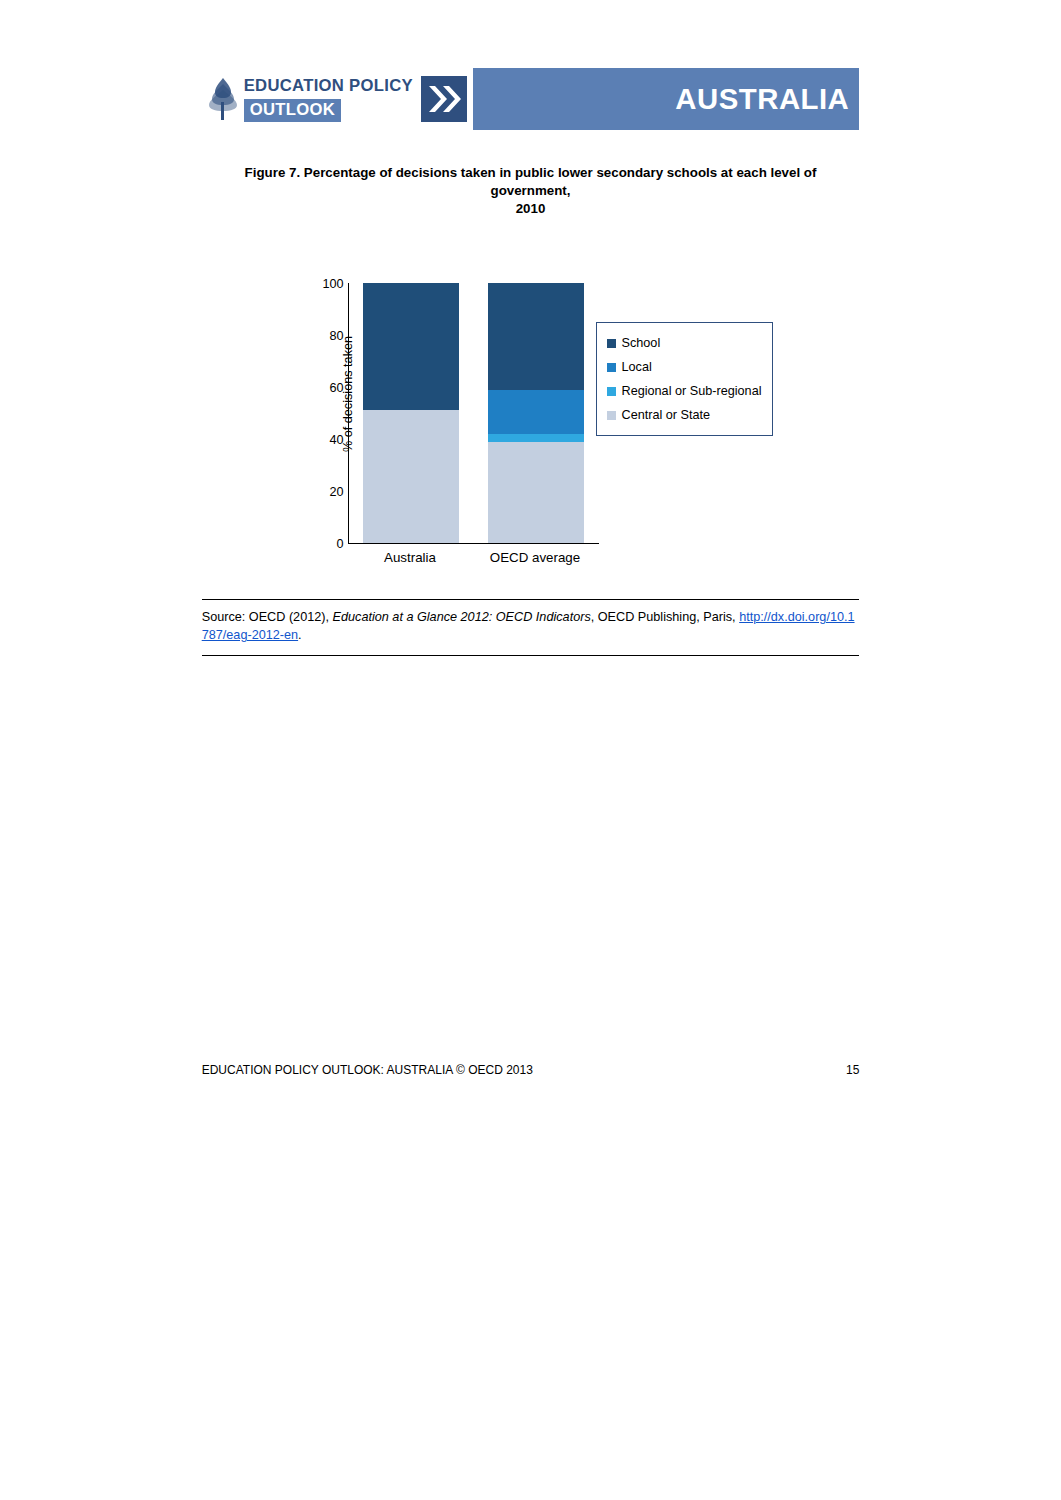EDUCATION POLICY OUTLOOK
AUSTRALIA
Figure 7. Percentage of decisions taken in public lower secondary schools at each level of government,
2010
% of decisions taken
100 80 60 40 20 0
School
Local
Regional or Sub-regional
Central or State
Australia OECD average
Source: OECD (2012), Education at a Glance 2012: OECD Indicators, OECD Publishing, Paris, http://dx.doi.org/10.1787/eag-2012-en.
EDUCATION POLICY OUTLOOK: AUSTRALIA © OECD 2013 15